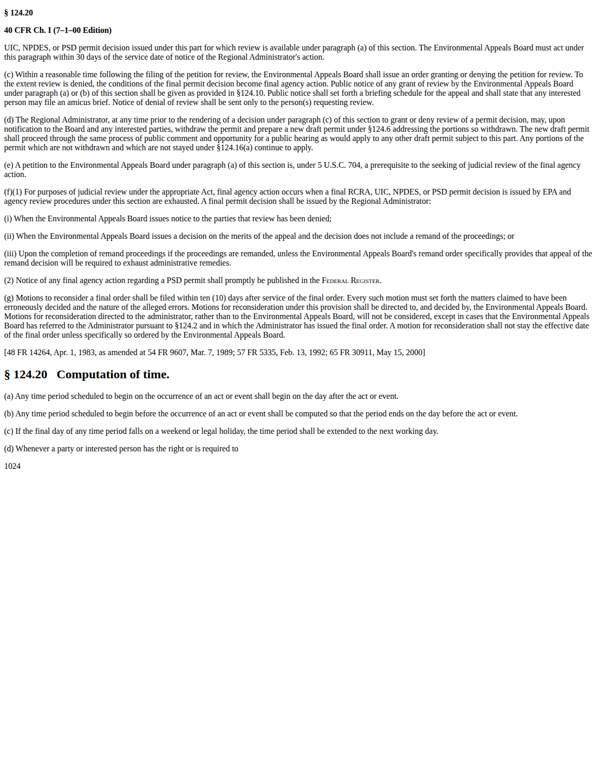§ 124.20
40 CFR Ch. I (7–1–00 Edition)
UIC, NPDES, or PSD permit decision issued under this part for which review is available under paragraph (a) of this section. The Environmental Appeals Board must act under this paragraph within 30 days of the service date of notice of the Regional Administrator's action.
(c) Within a reasonable time following the filing of the petition for review, the Environmental Appeals Board shall issue an order granting or denying the petition for review. To the extent review is denied, the conditions of the final permit decision become final agency action. Public notice of any grant of review by the Environmental Appeals Board under paragraph (a) or (b) of this section shall be given as provided in §124.10. Public notice shall set forth a briefing schedule for the appeal and shall state that any interested person may file an amicus brief. Notice of denial of review shall be sent only to the person(s) requesting review.
(d) The Regional Administrator, at any time prior to the rendering of a decision under paragraph (c) of this section to grant or deny review of a permit decision, may, upon notification to the Board and any interested parties, withdraw the permit and prepare a new draft permit under §124.6 addressing the portions so withdrawn. The new draft permit shall proceed through the same process of public comment and opportunity for a public hearing as would apply to any other draft permit subject to this part. Any portions of the permit which are not withdrawn and which are not stayed under §124.16(a) continue to apply.
(e) A petition to the Environmental Appeals Board under paragraph (a) of this section is, under 5 U.S.C. 704, a prerequisite to the seeking of judicial review of the final agency action.
(f)(1) For purposes of judicial review under the appropriate Act, final agency action occurs when a final RCRA, UIC, NPDES, or PSD permit decision is issued by EPA and agency review procedures under this section are exhausted. A final permit decision shall be issued by the Regional Administrator:
(i) When the Environmental Appeals Board issues notice to the parties that review has been denied;
(ii) When the Environmental Appeals Board issues a decision on the merits of the appeal and the decision does not include a remand of the proceedings; or
(iii) Upon the completion of remand proceedings if the proceedings are remanded, unless the Environmental Appeals Board's remand order specifically provides that appeal of the remand decision will be required to exhaust administrative remedies.
(2) Notice of any final agency action regarding a PSD permit shall promptly be published in the Federal Register.
(g) Motions to reconsider a final order shall be filed within ten (10) days after service of the final order. Every such motion must set forth the matters claimed to have been erroneously decided and the nature of the alleged errors. Motions for reconsideration under this provision shall be directed to, and decided by, the Environmental Appeals Board. Motions for reconsideration directed to the administrator, rather than to the Environmental Appeals Board, will not be considered, except in cases that the Environmental Appeals Board has referred to the Administrator pursuant to §124.2 and in which the Administrator has issued the final order. A motion for reconsideration shall not stay the effective date of the final order unless specifically so ordered by the Environmental Appeals Board.
[48 FR 14264, Apr. 1, 1983, as amended at 54 FR 9607, Mar. 7, 1989; 57 FR 5335, Feb. 13, 1992; 65 FR 30911, May 15, 2000]
§ 124.20 Computation of time.
(a) Any time period scheduled to begin on the occurrence of an act or event shall begin on the day after the act or event.
(b) Any time period scheduled to begin before the occurrence of an act or event shall be computed so that the period ends on the day before the act or event.
(c) If the final day of any time period falls on a weekend or legal holiday, the time period shall be extended to the next working day.
(d) Whenever a party or interested person has the right or is required to
1024